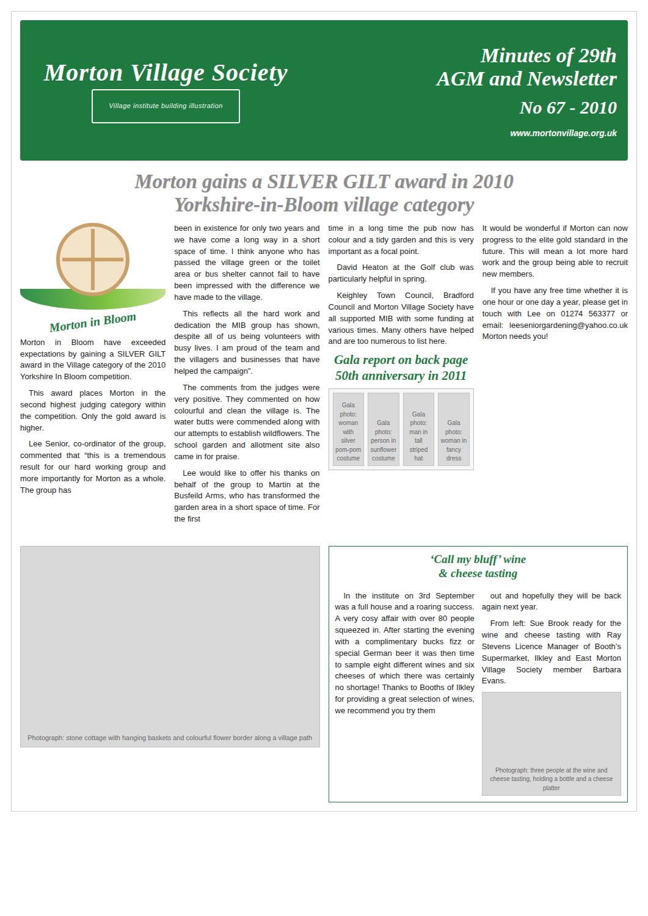Morton Village Society
Village institute building illustration
Minutes of 29th
AGM and Newsletter
No 67 - 2010
www.mortonvillage.org.uk
Morton gains a SILVER GILT award in 2010
Yorkshire-in-Bloom village category
Morton in Bloom
Morton in Bloom have exceeded expectations by gaining a SILVER GILT award in the Village category of the 2010 Yorkshire In Bloom competition.
This award places Morton in the second highest judging category within the competition. Only the gold award is higher.
Lee Senior, co-ordinator of the group, commented that “this is a tremendous result for our hard working group and more importantly for Morton as a whole. The group has
been in existence for only two years and we have come a long way in a short space of time. I think anyone who has passed the village green or the toilet area or bus shelter cannot fail to have been impressed with the difference we have made to the village.
This reflects all the hard work and dedication the MIB group has shown, despite all of us being volunteers with busy lives. I am proud of the team and the villagers and businesses that have helped the campaign”.
The comments from the judges were very positive. They commented on how colourful and clean the village is. The water butts were commended along with our attempts to establish wildflowers. The school garden and allotment site also came in for praise.
Lee would like to offer his thanks on behalf of the group to Martin at the Busfeild Arms, who has transformed the garden area in a short space of time. For the first
time in a long time the pub now has colour and a tidy garden and this is very important as a focal point.
David Heaton at the Golf club was particularly helpful in spring.
Keighley Town Council, Bradford Council and Morton Village Society have all supported MIB with some funding at various times. Many others have helped and are too numerous to list here.
Gala report on back page
50th anniversary in 2011
Gala photo: woman with silver pom-pom costume
Gala photo: person in sunflower costume
Gala photo: man in tall striped hat
Gala photo: woman in fancy dress
It would be wonderful if Morton can now progress to the elite gold standard in the future. This will mean a lot more hard work and the group being able to recruit new members.
If you have any free time whether it is one hour or one day a year, please get in touch with Lee on 01274 563377 or email: leeseniorgardening@yahoo.co.uk Morton needs you!
Photograph: stone cottage with hanging baskets and colourful flower border along a village path
‘Call my bluff’ wine
& cheese tasting
In the institute on 3rd September was a full house and a roaring success. A very cosy affair with over 80 people squeezed in. After starting the evening with a complimentary bucks fizz or special German beer it was then time to sample eight different wines and six cheeses of which there was certainly no shortage! Thanks to Booths of Ilkley for providing a great selection of wines, we recommend you try them
out and hopefully they will be back again next year.
From left: Sue Brook ready for the wine and cheese tasting with Ray Stevens Licence Manager of Booth’s Supermarket, Ilkley and East Morton Village Society member Barbara Evans.
Photograph: three people at the wine and cheese tasting, holding a bottle and a cheese platter